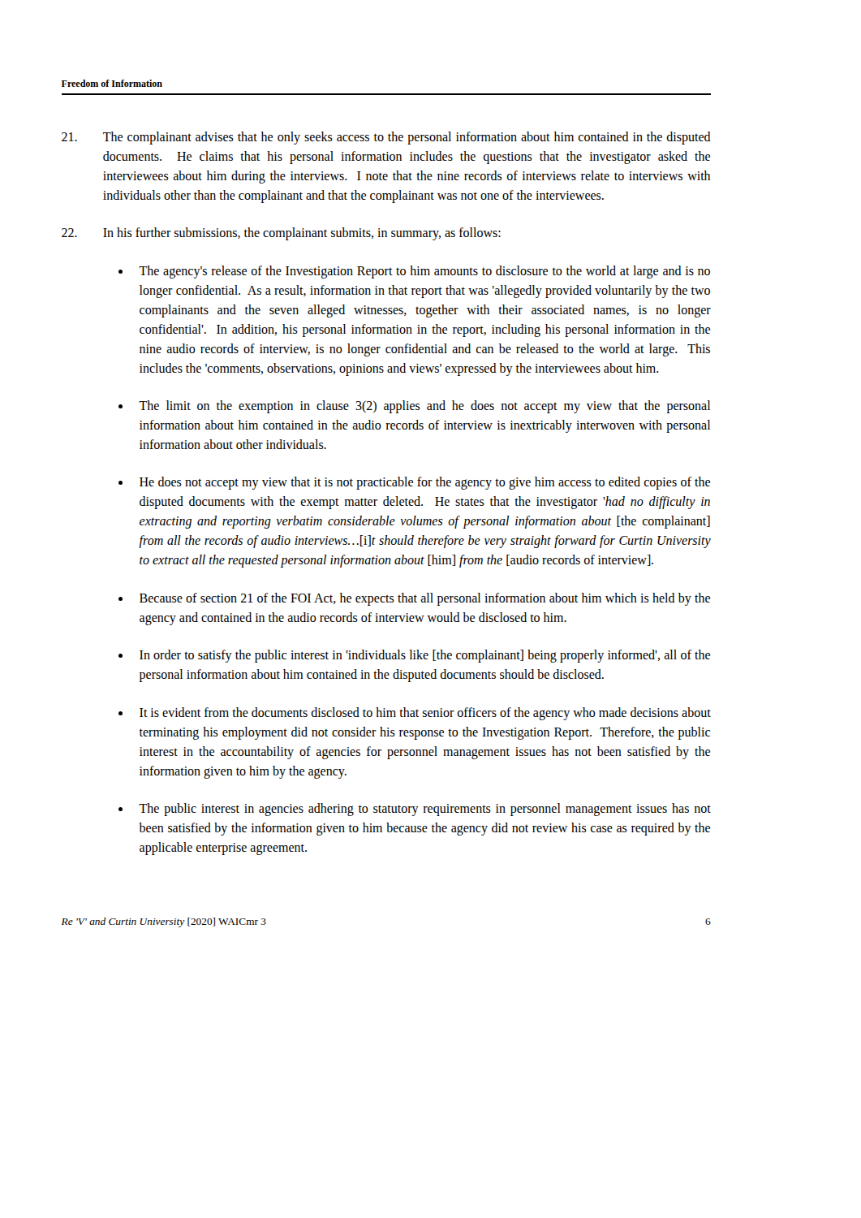Freedom of Information
21. The complainant advises that he only seeks access to the personal information about him contained in the disputed documents. He claims that his personal information includes the questions that the investigator asked the interviewees about him during the interviews. I note that the nine records of interviews relate to interviews with individuals other than the complainant and that the complainant was not one of the interviewees.
22. In his further submissions, the complainant submits, in summary, as follows:
The agency's release of the Investigation Report to him amounts to disclosure to the world at large and is no longer confidential. As a result, information in that report that was 'allegedly provided voluntarily by the two complainants and the seven alleged witnesses, together with their associated names, is no longer confidential'. In addition, his personal information in the report, including his personal information in the nine audio records of interview, is no longer confidential and can be released to the world at large. This includes the 'comments, observations, opinions and views' expressed by the interviewees about him.
The limit on the exemption in clause 3(2) applies and he does not accept my view that the personal information about him contained in the audio records of interview is inextricably interwoven with personal information about other individuals.
He does not accept my view that it is not practicable for the agency to give him access to edited copies of the disputed documents with the exempt matter deleted. He states that the investigator 'had no difficulty in extracting and reporting verbatim considerable volumes of personal information about [the complainant] from all the records of audio interviews…[i]t should therefore be very straight forward for Curtin University to extract all the requested personal information about [him] from the [audio records of interview].
Because of section 21 of the FOI Act, he expects that all personal information about him which is held by the agency and contained in the audio records of interview would be disclosed to him.
In order to satisfy the public interest in 'individuals like [the complainant] being properly informed', all of the personal information about him contained in the disputed documents should be disclosed.
It is evident from the documents disclosed to him that senior officers of the agency who made decisions about terminating his employment did not consider his response to the Investigation Report. Therefore, the public interest in the accountability of agencies for personnel management issues has not been satisfied by the information given to him by the agency.
The public interest in agencies adhering to statutory requirements in personnel management issues has not been satisfied by the information given to him because the agency did not review his case as required by the applicable enterprise agreement.
Re 'V' and Curtin University [2020] WAICmr 3 6